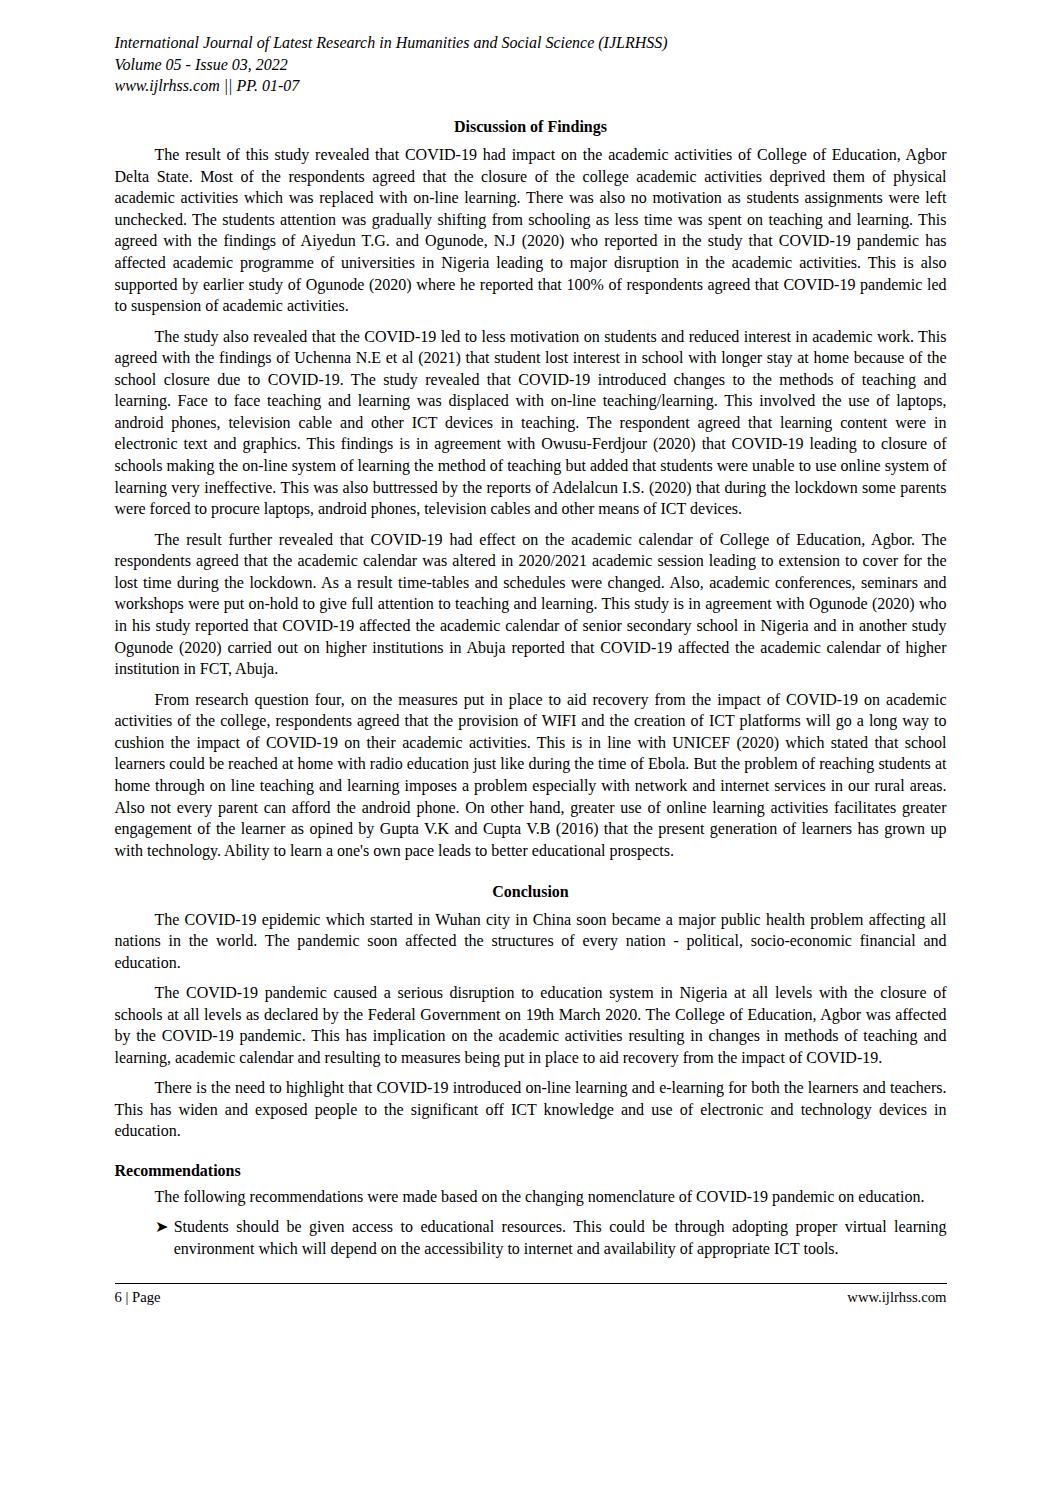International Journal of Latest Research in Humanities and Social Science (IJLRHSS) Volume 05 - Issue 03, 2022 www.ijlrhss.com || PP. 01-07
Discussion of Findings
The result of this study revealed that COVID-19 had impact on the academic activities of College of Education, Agbor Delta State. Most of the respondents agreed that the closure of the college academic activities deprived them of physical academic activities which was replaced with on-line learning. There was also no motivation as students assignments were left unchecked. The students attention was gradually shifting from schooling as less time was spent on teaching and learning. This agreed with the findings of Aiyedun T.G. and Ogunode, N.J (2020) who reported in the study that COVID-19 pandemic has affected academic programme of universities in Nigeria leading to major disruption in the academic activities. This is also supported by earlier study of Ogunode (2020) where he reported that 100% of respondents agreed that COVID-19 pandemic led to suspension of academic activities.
The study also revealed that the COVID-19 led to less motivation on students and reduced interest in academic work. This agreed with the findings of Uchenna N.E et al (2021) that student lost interest in school with longer stay at home because of the school closure due to COVID-19. The study revealed that COVID-19 introduced changes to the methods of teaching and learning. Face to face teaching and learning was displaced with on-line teaching/learning. This involved the use of laptops, android phones, television cable and other ICT devices in teaching. The respondent agreed that learning content were in electronic text and graphics. This findings is in agreement with Owusu-Ferdjour (2020) that COVID-19 leading to closure of schools making the on-line system of learning the method of teaching but added that students were unable to use online system of learning very ineffective. This was also buttressed by the reports of Adelalcun I.S. (2020) that during the lockdown some parents were forced to procure laptops, android phones, television cables and other means of ICT devices.
The result further revealed that COVID-19 had effect on the academic calendar of College of Education, Agbor. The respondents agreed that the academic calendar was altered in 2020/2021 academic session leading to extension to cover for the lost time during the lockdown. As a result time-tables and schedules were changed. Also, academic conferences, seminars and workshops were put on-hold to give full attention to teaching and learning. This study is in agreement with Ogunode (2020) who in his study reported that COVID-19 affected the academic calendar of senior secondary school in Nigeria and in another study Ogunode (2020) carried out on higher institutions in Abuja reported that COVID-19 affected the academic calendar of higher institution in FCT, Abuja.
From research question four, on the measures put in place to aid recovery from the impact of COVID-19 on academic activities of the college, respondents agreed that the provision of WIFI and the creation of ICT platforms will go a long way to cushion the impact of COVID-19 on their academic activities. This is in line with UNICEF (2020) which stated that school learners could be reached at home with radio education just like during the time of Ebola. But the problem of reaching students at home through on line teaching and learning imposes a problem especially with network and internet services in our rural areas. Also not every parent can afford the android phone. On other hand, greater use of online learning activities facilitates greater engagement of the learner as opined by Gupta V.K and Cupta V.B (2016) that the present generation of learners has grown up with technology. Ability to learn a one's own pace leads to better educational prospects.
Conclusion
The COVID-19 epidemic which started in Wuhan city in China soon became a major public health problem affecting all nations in the world. The pandemic soon affected the structures of every nation - political, socio-economic financial and education.
The COVID-19 pandemic caused a serious disruption to education system in Nigeria at all levels with the closure of schools at all levels as declared by the Federal Government on 19th March 2020. The College of Education, Agbor was affected by the COVID-19 pandemic. This has implication on the academic activities resulting in changes in methods of teaching and learning, academic calendar and resulting to measures being put in place to aid recovery from the impact of COVID-19.
There is the need to highlight that COVID-19 introduced on-line learning and e-learning for both the learners and teachers. This has widen and exposed people to the significant off ICT knowledge and use of electronic and technology devices in education.
Recommendations
The following recommendations were made based on the changing nomenclature of COVID-19 pandemic on education.
Students should be given access to educational resources. This could be through adopting proper virtual learning environment which will depend on the accessibility to internet and availability of appropriate ICT tools.
6 | Page www.ijlrhss.com